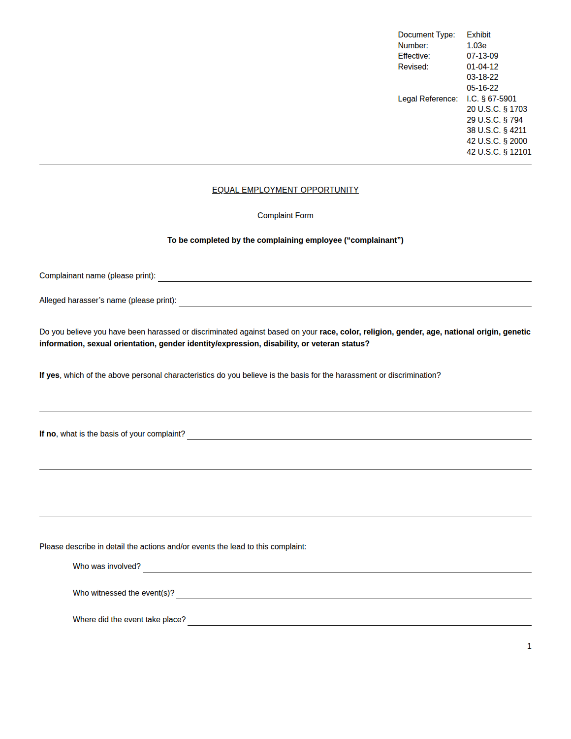| Document Type: | Exhibit |
| Number: | 1.03e |
| Effective: | 07-13-09 |
| Revised: | 01-04-12 |
| | 03-18-22 |
| | 05-16-22 |
| Legal Reference: | I.C. § 67-5901 |
| | 20 U.S.C. § 1703 |
| | 29 U.S.C. § 794 |
| | 38 U.S.C. § 4211 |
| | 42 U.S.C. § 2000 |
| | 42 U.S.C. § 12101 |
EQUAL EMPLOYMENT OPPORTUNITY
Complaint Form
To be completed by the complaining employee (“complainant”)
Complainant name (please print):
Alleged harasser’s name (please print):
Do you believe you have been harassed or discriminated against based on your race, color, religion, gender, age, national origin, genetic information, sexual orientation, gender identity/expression, disability, or veteran status?
If yes, which of the above personal characteristics do you believe is the basis for the harassment or discrimination?
If no, what is the basis of your complaint?
Please describe in detail the actions and/or events the lead to this complaint:
Who was involved?
Who witnessed the event(s)?
Where did the event take place?
1